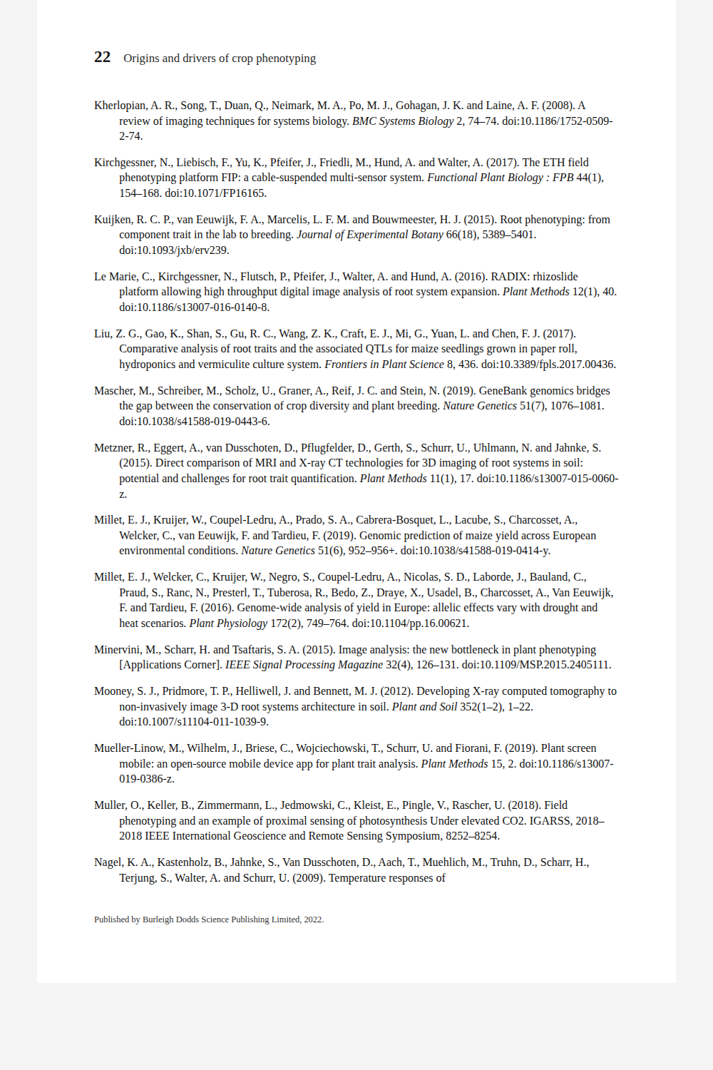22 Origins and drivers of crop phenotyping
Kherlopian, A. R., Song, T., Duan, Q., Neimark, M. A., Po, M. J., Gohagan, J. K. and Laine, A. F. (2008). A review of imaging techniques for systems biology. BMC Systems Biology 2, 74–74. doi:10.1186/1752-0509-2-74.
Kirchgessner, N., Liebisch, F., Yu, K., Pfeifer, J., Friedli, M., Hund, A. and Walter, A. (2017). The ETH field phenotyping platform FIP: a cable-suspended multi-sensor system. Functional Plant Biology : FPB 44(1), 154–168. doi:10.1071/FP16165.
Kuijken, R. C. P., van Eeuwijk, F. A., Marcelis, L. F. M. and Bouwmeester, H. J. (2015). Root phenotyping: from component trait in the lab to breeding. Journal of Experimental Botany 66(18), 5389–5401. doi:10.1093/jxb/erv239.
Le Marie, C., Kirchgessner, N., Flutsch, P., Pfeifer, J., Walter, A. and Hund, A. (2016). RADIX: rhizoslide platform allowing high throughput digital image analysis of root system expansion. Plant Methods 12(1), 40. doi:10.1186/s13007-016-0140-8.
Liu, Z. G., Gao, K., Shan, S., Gu, R. C., Wang, Z. K., Craft, E. J., Mi, G., Yuan, L. and Chen, F. J. (2017). Comparative analysis of root traits and the associated QTLs for maize seedlings grown in paper roll, hydroponics and vermiculite culture system. Frontiers in Plant Science 8, 436. doi:10.3389/fpls.2017.00436.
Mascher, M., Schreiber, M., Scholz, U., Graner, A., Reif, J. C. and Stein, N. (2019). GeneBank genomics bridges the gap between the conservation of crop diversity and plant breeding. Nature Genetics 51(7), 1076–1081. doi:10.1038/s41588-019-0443-6.
Metzner, R., Eggert, A., van Dusschoten, D., Pflugfelder, D., Gerth, S., Schurr, U., Uhlmann, N. and Jahnke, S. (2015). Direct comparison of MRI and X-ray CT technologies for 3D imaging of root systems in soil: potential and challenges for root trait quantification. Plant Methods 11(1), 17. doi:10.1186/s13007-015-0060-z.
Millet, E. J., Kruijer, W., Coupel-Ledru, A., Prado, S. A., Cabrera-Bosquet, L., Lacube, S., Charcosset, A., Welcker, C., van Eeuwijk, F. and Tardieu, F. (2019). Genomic prediction of maize yield across European environmental conditions. Nature Genetics 51(6), 952–956+. doi:10.1038/s41588-019-0414-y.
Millet, E. J., Welcker, C., Kruijer, W., Negro, S., Coupel-Ledru, A., Nicolas, S. D., Laborde, J., Bauland, C., Praud, S., Ranc, N., Presterl, T., Tuberosa, R., Bedo, Z., Draye, X., Usadel, B., Charcosset, A., Van Eeuwijk, F. and Tardieu, F. (2016). Genome-wide analysis of yield in Europe: allelic effects vary with drought and heat scenarios. Plant Physiology 172(2), 749–764. doi:10.1104/pp.16.00621.
Minervini, M., Scharr, H. and Tsaftaris, S. A. (2015). Image analysis: the new bottleneck in plant phenotyping [Applications Corner]. IEEE Signal Processing Magazine 32(4), 126–131. doi:10.1109/MSP.2015.2405111.
Mooney, S. J., Pridmore, T. P., Helliwell, J. and Bennett, M. J. (2012). Developing X-ray computed tomography to non-invasively image 3-D root systems architecture in soil. Plant and Soil 352(1–2), 1–22. doi:10.1007/s11104-011-1039-9.
Mueller-Linow, M., Wilhelm, J., Briese, C., Wojciechowski, T., Schurr, U. and Fiorani, F. (2019). Plant screen mobile: an open-source mobile device app for plant trait analysis. Plant Methods 15, 2. doi:10.1186/s13007-019-0386-z.
Muller, O., Keller, B., Zimmermann, L., Jedmowski, C., Kleist, E., Pingle, V., Rascher, U. (2018). Field phenotyping and an example of proximal sensing of photosynthesis Under elevated CO2. IGARSS, 2018–2018 IEEE International Geoscience and Remote Sensing Symposium, 8252–8254.
Nagel, K. A., Kastenholz, B., Jahnke, S., Van Dusschoten, D., Aach, T., Muehlich, M., Truhn, D., Scharr, H., Terjung, S., Walter, A. and Schurr, U. (2009). Temperature responses of
Published by Burleigh Dodds Science Publishing Limited, 2022.